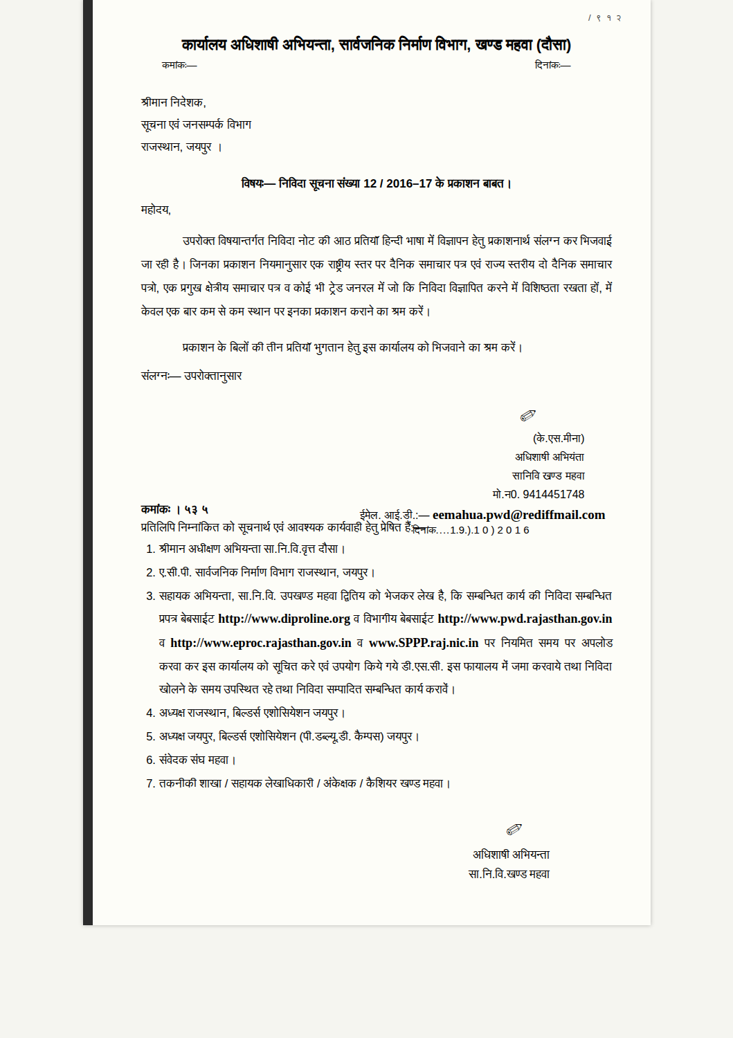/ ९ १ २
कार्यालय अधिशाषी अभियन्ता, सार्वजनिक निर्माण विभाग, खण्ड महवा (दौसा)
कमांकः—
दिनांकः—
श्रीमान निदेशक,
सूचना एवं जनसम्पर्क विभाग
राजस्थान, जयपुर ।
विषयः— निविदा सूचना संख्या 12 / 2016–17 के प्रकाशन बाबत।
महोदय,
उपरोक्त विषयान्तर्गत निविदा नोट की आठ प्रतियॉ हिन्दी भाषा में विज्ञापन हेतु प्रकाशनार्थ संलग्न कर भिजवाई जा रही है। जिनका प्रकाशन नियमानुसार एक राष्ट्रीय स्तर पर दैनिक समाचार पत्र एवं राज्य स्तरीय दो दैनिक समाचार पत्रो, एक प्रगुख क्षेत्रीय समाचार पत्र व कोई भी ट्रेड जनरल में जो कि निविदा विज्ञापित करने में विशिष्ठता रखता हों, में केवल एक बार कम से कम स्थान पर इनका प्रकाशन कराने का श्रम करें।
प्रकाशन के बिलों की तीन प्रतियॉ भुगतान हेतु इस कार्यालय को भिजवाने का श्रम करें।
संलग्नः— उपरोक्तानुसार
✐ (के.एस.मीना)
अधिशाषी अभियंता
सानिवि खण्ड महवा
मो.न0. 9414451748
ईमेल. आई.डी.:— eemahua.pwd@rediffmail.com
दिनांक.... 1.9.).1 0 ) 2 0 1 6
कमांकः । ५३ ५
प्रतिलिपि निम्नांकित को सूचनार्थ एवं आवश्यक कार्यवाही हेतु प्रेषित हैं:—
श्रीमान अधीक्षण अभियन्ता सा.नि.वि.वृत्त दौसा।
ए.सी.पी. सार्वजनिक निर्माण विभाग राजस्थान, जयपुर।
सहायक अभियन्ता, सा.नि.वि. उपखण्ड महवा द्वितिय को भेजकर लेख है, कि सम्बन्धित कार्य की निविदा सम्बन्धित प्रपत्र बेबसाईट http://www.diproline.org व विभागीय बेबसाईट http://www.pwd.rajasthan.gov.in व http://www.eproc.rajasthan.gov.in व www.SPPP.raj.nic.in पर नियमित समय पर अपलोड करवा कर इस कार्यालय को सूचित करे एवं उपयोग किये गये डी.एस.सी. इस फायालय में जमा करवाये तथा निविदा खोलने के समय उपस्थित रहे तथा निविदा सम्पादित सम्बन्धित कार्य करावें।
अध्यक्ष राजस्थान, बिल्डर्स एशोसियेशन जयपुर।
अध्यक्ष जयपुर, बिल्डर्स एशोसियेशन (पी.डब्ल्यू.डी. कैम्पस) जयपुर।
संवेदक संघ महवा।
तकनीकी शाखा / सहायक लेखाधिकारी / अंकेक्षक / कैशियर खण्ड महवा।
✐ अधिशाषी अभियन्ता
सा.नि.वि.खण्ड महवा